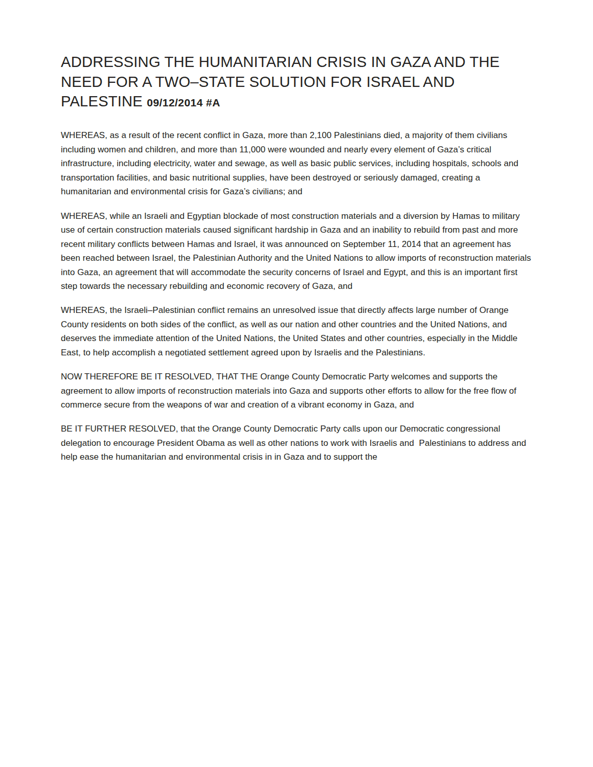Addressing the Humanitarian Crisis in Gaza and the Need for a Two–State Solution for Israel and Palestine 09/12/2014 #A
WHEREAS, as a result of the recent conflict in Gaza, more than 2,100 Palestinians died, a majority of them civilians including women and children, and more than 11,000 were wounded and nearly every element of Gaza’s critical infrastructure, including electricity, water and sewage, as well as basic public services, including hospitals, schools and transportation facilities, and basic nutritional supplies, have been destroyed or seriously damaged, creating a humanitarian and environmental crisis for Gaza’s civilians; and
WHEREAS, while an Israeli and Egyptian blockade of most construction materials and a diversion by Hamas to military use of certain construction materials caused significant hardship in Gaza and an inability to rebuild from past and more recent military conflicts between Hamas and Israel, it was announced on September 11, 2014 that an agreement has been reached between Israel, the Palestinian Authority and the United Nations to allow imports of reconstruction materials into Gaza, an agreement that will accommodate the security concerns of Israel and Egypt, and this is an important first step towards the necessary rebuilding and economic recovery of Gaza, and
WHEREAS, the Israeli–Palestinian conflict remains an unresolved issue that directly affects large number of Orange County residents on both sides of the conflict, as well as our nation and other countries and the United Nations, and deserves the immediate attention of the United Nations, the United States and other countries, especially in the Middle East, to help accomplish a negotiated settlement agreed upon by Israelis and the Palestinians.
NOW THEREFORE BE IT RESOLVED, THAT THE Orange County Democratic Party welcomes and supports the agreement to allow imports of reconstruction materials into Gaza and supports other efforts to allow for the free flow of commerce secure from the weapons of war and creation of a vibrant economy in Gaza, and
BE IT FURTHER RESOLVED, that the Orange County Democratic Party calls upon our Democratic congressional delegation to encourage President Obama as well as other nations to work with Israelis and Palestinians to address and help ease the humanitarian and environmental crisis in in Gaza and to support the